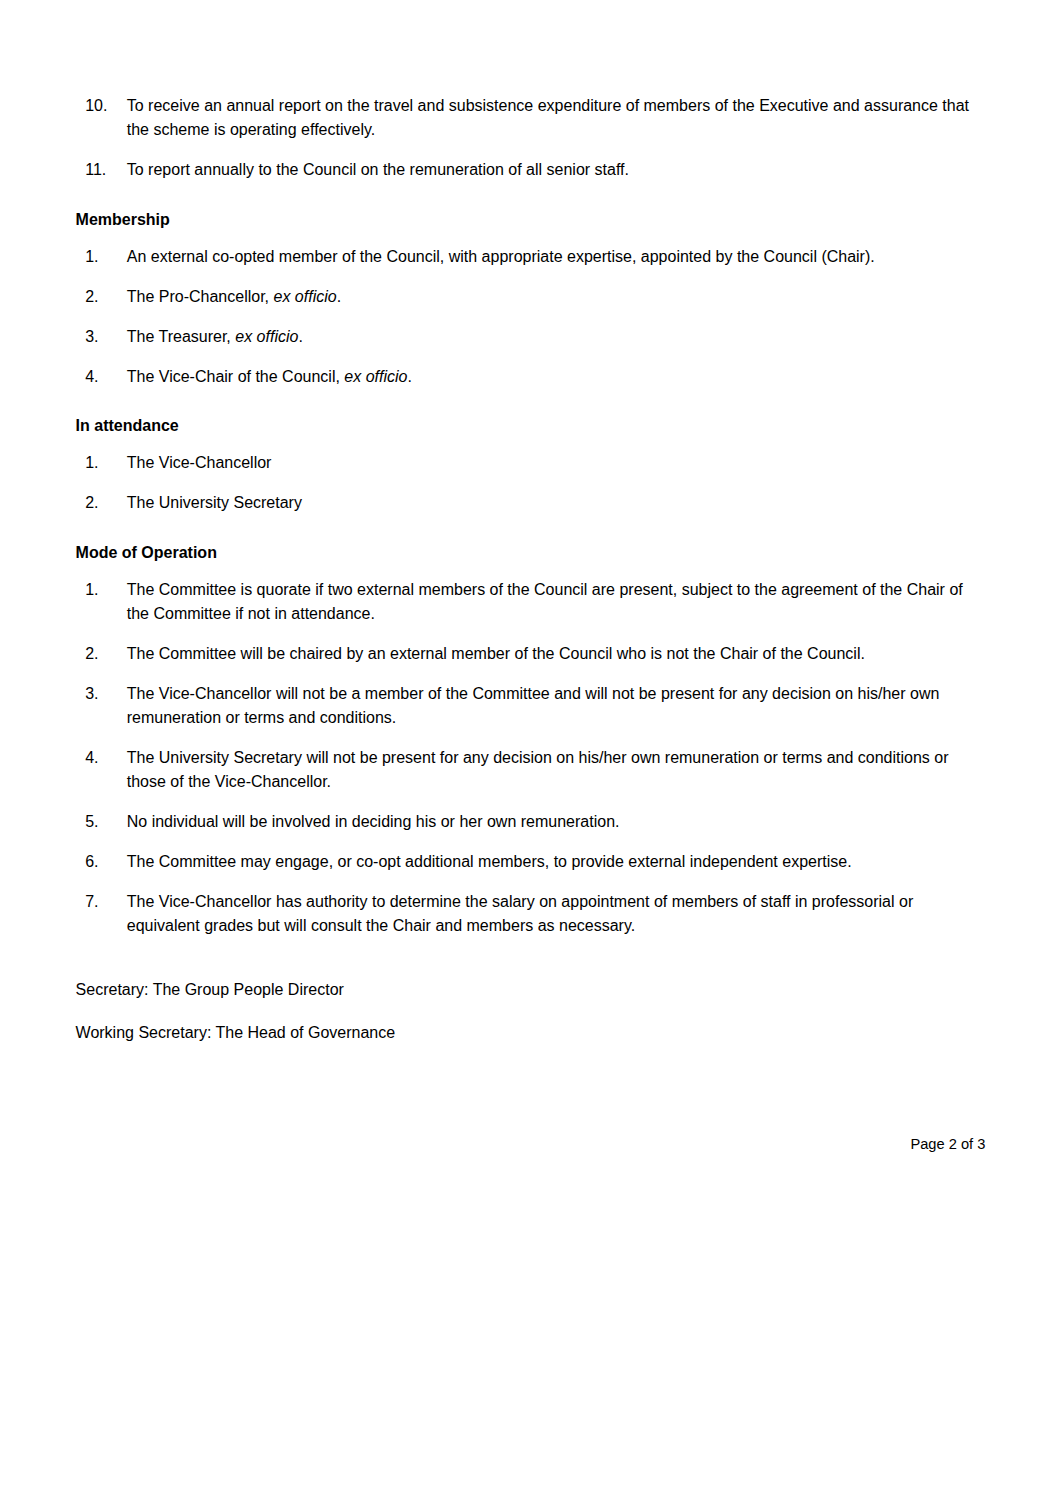To receive an annual report on the travel and subsistence expenditure of members of the Executive and assurance that the scheme is operating effectively.
To report annually to the Council on the remuneration of all senior staff.
Membership
An external co-opted member of the Council, with appropriate expertise, appointed by the Council (Chair).
The Pro-Chancellor, ex officio.
The Treasurer, ex officio.
The Vice-Chair of the Council, ex officio.
In attendance
The Vice-Chancellor
The University Secretary
Mode of Operation
The Committee is quorate if two external members of the Council are present, subject to the agreement of the Chair of the Committee if not in attendance.
The Committee will be chaired by an external member of the Council who is not the Chair of the Council.
The Vice-Chancellor will not be a member of the Committee and will not be present for any decision on his/her own remuneration or terms and conditions.
The University Secretary will not be present for any decision on his/her own remuneration or terms and conditions or those of the Vice-Chancellor.
No individual will be involved in deciding his or her own remuneration.
The Committee may engage, or co-opt additional members, to provide external independent expertise.
The Vice-Chancellor has authority to determine the salary on appointment of members of staff in professorial or equivalent grades but will consult the Chair and members as necessary.
Secretary: The Group People Director
Working Secretary: The Head of Governance
Page 2 of 3